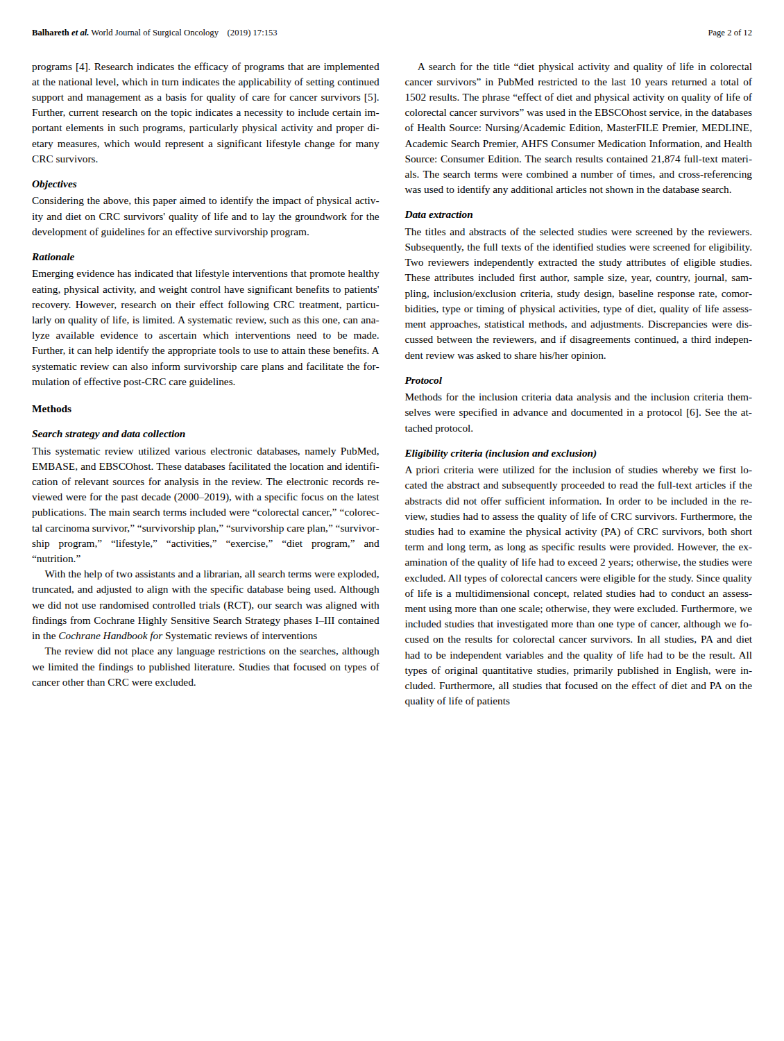Balhareth et al. World Journal of Surgical Oncology (2019) 17:153
Page 2 of 12
programs [4]. Research indicates the efficacy of programs that are implemented at the national level, which in turn indicates the applicability of setting continued support and management as a basis for quality of care for cancer survivors [5]. Further, current research on the topic indicates a necessity to include certain important elements in such programs, particularly physical activity and proper dietary measures, which would represent a significant lifestyle change for many CRC survivors.
Objectives
Considering the above, this paper aimed to identify the impact of physical activity and diet on CRC survivors' quality of life and to lay the groundwork for the development of guidelines for an effective survivorship program.
Rationale
Emerging evidence has indicated that lifestyle interventions that promote healthy eating, physical activity, and weight control have significant benefits to patients' recovery. However, research on their effect following CRC treatment, particularly on quality of life, is limited. A systematic review, such as this one, can analyze available evidence to ascertain which interventions need to be made. Further, it can help identify the appropriate tools to use to attain these benefits. A systematic review can also inform survivorship care plans and facilitate the formulation of effective post-CRC care guidelines.
Methods
Search strategy and data collection
This systematic review utilized various electronic databases, namely PubMed, EMBASE, and EBSCOhost. These databases facilitated the location and identification of relevant sources for analysis in the review. The electronic records reviewed were for the past decade (2000–2019), with a specific focus on the latest publications. The main search terms included were “colorectal cancer,” “colorectal carcinoma survivor,” “survivorship plan,” “survivorship care plan,” “survivorship program,” “lifestyle,” “activities,” “exercise,” “diet program,” and “nutrition.”
With the help of two assistants and a librarian, all search terms were exploded, truncated, and adjusted to align with the specific database being used. Although we did not use randomised controlled trials (RCT), our search was aligned with findings from Cochrane Highly Sensitive Search Strategy phases I–III contained in the Cochrane Handbook for Systematic reviews of interventions
The review did not place any language restrictions on the searches, although we limited the findings to published literature. Studies that focused on types of cancer other than CRC were excluded.
A search for the title “diet physical activity and quality of life in colorectal cancer survivors” in PubMed restricted to the last 10 years returned a total of 1502 results. The phrase “effect of diet and physical activity on quality of life of colorectal cancer survivors” was used in the EBSCOhost service, in the databases of Health Source: Nursing/Academic Edition, MasterFILE Premier, MEDLINE, Academic Search Premier, AHFS Consumer Medication Information, and Health Source: Consumer Edition. The search results contained 21,874 full-text materials. The search terms were combined a number of times, and cross-referencing was used to identify any additional articles not shown in the database search.
Data extraction
The titles and abstracts of the selected studies were screened by the reviewers. Subsequently, the full texts of the identified studies were screened for eligibility. Two reviewers independently extracted the study attributes of eligible studies. These attributes included first author, sample size, year, country, journal, sampling, inclusion/exclusion criteria, study design, baseline response rate, comorbidities, type or timing of physical activities, type of diet, quality of life assessment approaches, statistical methods, and adjustments. Discrepancies were discussed between the reviewers, and if disagreements continued, a third independent review was asked to share his/her opinion.
Protocol
Methods for the inclusion criteria data analysis and the inclusion criteria themselves were specified in advance and documented in a protocol [6]. See the attached protocol.
Eligibility criteria (inclusion and exclusion)
A priori criteria were utilized for the inclusion of studies whereby we first located the abstract and subsequently proceeded to read the full-text articles if the abstracts did not offer sufficient information. In order to be included in the review, studies had to assess the quality of life of CRC survivors. Furthermore, the studies had to examine the physical activity (PA) of CRC survivors, both short term and long term, as long as specific results were provided. However, the examination of the quality of life had to exceed 2 years; otherwise, the studies were excluded. All types of colorectal cancers were eligible for the study. Since quality of life is a multidimensional concept, related studies had to conduct an assessment using more than one scale; otherwise, they were excluded. Furthermore, we included studies that investigated more than one type of cancer, although we focused on the results for colorectal cancer survivors. In all studies, PA and diet had to be independent variables and the quality of life had to be the result. All types of original quantitative studies, primarily published in English, were included. Furthermore, all studies that focused on the effect of diet and PA on the quality of life of patients